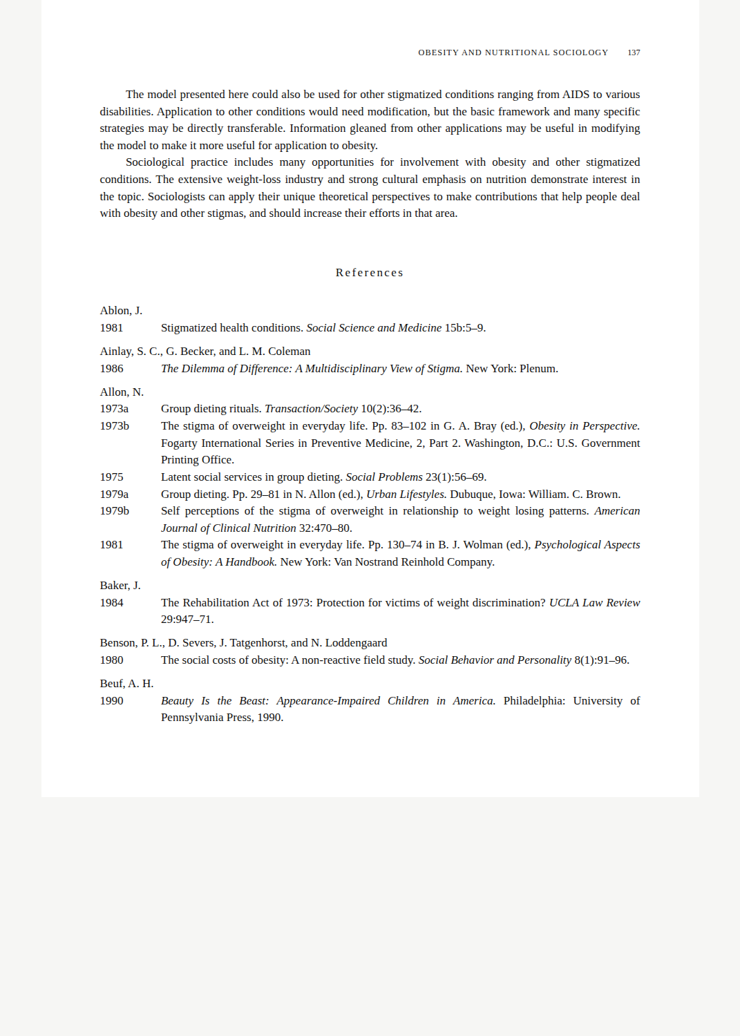Obesity and Nutritional Sociology 137
The model presented here could also be used for other stigmatized conditions ranging from AIDS to various disabilities. Application to other conditions would need modification, but the basic framework and many specific strategies may be directly transferable. Information gleaned from other applications may be useful in modifying the model to make it more useful for application to obesity.
Sociological practice includes many opportunities for involvement with obesity and other stigmatized conditions. The extensive weight-loss industry and strong cultural emphasis on nutrition demonstrate interest in the topic. Sociologists can apply their unique theoretical perspectives to make contributions that help people deal with obesity and other stigmas, and should increase their efforts in that area.
References
Ablon, J.
1981 Stigmatized health conditions. Social Science and Medicine 15b:5–9.
Ainlay, S. C., G. Becker, and L. M. Coleman
1986 The Dilemma of Difference: A Multidisciplinary View of Stigma. New York: Plenum.
Allon, N.
1973a Group dieting rituals. Transaction/Society 10(2):36–42.
1973b The stigma of overweight in everyday life. Pp. 83–102 in G. A. Bray (ed.), Obesity in Perspective. Fogarty International Series in Preventive Medicine, 2, Part 2. Washington, D.C.: U.S. Government Printing Office.
1975 Latent social services in group dieting. Social Problems 23(1):56–69.
1979a Group dieting. Pp. 29–81 in N. Allon (ed.), Urban Lifestyles. Dubuque, Iowa: William. C. Brown.
1979b Self perceptions of the stigma of overweight in relationship to weight losing patterns. American Journal of Clinical Nutrition 32:470–80.
1981 The stigma of overweight in everyday life. Pp. 130–74 in B. J. Wolman (ed.), Psychological Aspects of Obesity: A Handbook. New York: Van Nostrand Reinhold Company.
Baker, J.
1984 The Rehabilitation Act of 1973: Protection for victims of weight discrimination? UCLA Law Review 29:947–71.
Benson, P. L., D. Severs, J. Tatgenhorst, and N. Loddengaard
1980 The social costs of obesity: A non-reactive field study. Social Behavior and Personality 8(1):91–96.
Beuf, A. H.
1990 Beauty Is the Beast: Appearance-Impaired Children in America. Philadelphia: University of Pennsylvania Press, 1990.